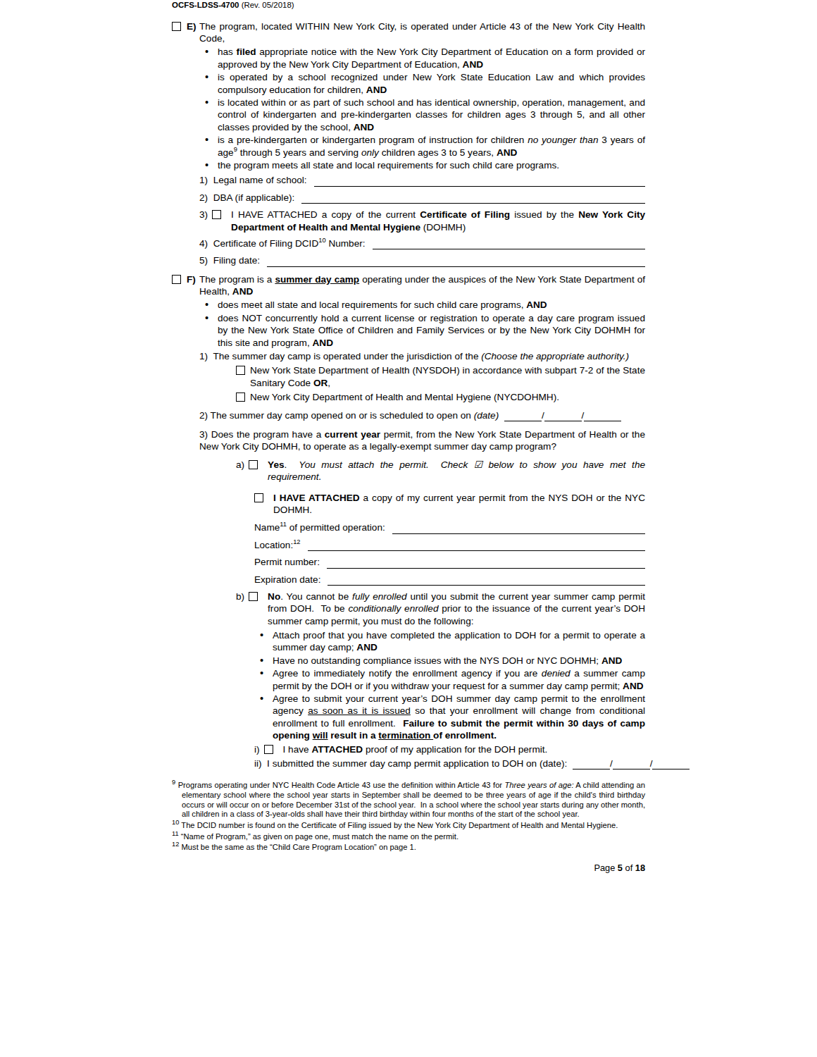OCFS-LDSS-4700 (Rev. 05/2018)
E)
The program, located WITHIN New York City, is operated under Article 43 of the New York City Health Code,
has filed appropriate notice with the New York City Department of Education on a form provided or approved by the New York City Department of Education, AND
is operated by a school recognized under New York State Education Law and which provides compulsory education for children, AND
is located within or as part of such school and has identical ownership, operation, management, and control of kindergarten and pre-kindergarten classes for children ages 3 through 5, and all other classes provided by the school, AND
is a pre-kindergarten or kindergarten program of instruction for children no younger than 3 years of age9 through 5 years and serving only children ages 3 to 5 years, AND
the program meets all state and local requirements for such child care programs.
1) Legal name of school:
2) DBA (if applicable):
3) I HAVE ATTACHED a copy of the current Certificate of Filing issued by the New York City Department of Health and Mental Hygiene (DOHMH)
4) Certificate of Filing DCID10 Number:
5) Filing date:
F)
The program is a summer day camp operating under the auspices of the New York State Department of Health, AND
does meet all state and local requirements for such child care programs, AND
does NOT concurrently hold a current license or registration to operate a day care program issued by the New York State Office of Children and Family Services or by the New York City DOHMH for this site and program, AND
1) The summer day camp is operated under the jurisdiction of the (Choose the appropriate authority.)
New York State Department of Health (NYSDOH) in accordance with subpart 7-2 of the State Sanitary Code OR,
New York City Department of Health and Mental Hygiene (NYCDOHMH).
2) The summer day camp opened on or is scheduled to open on (date) / /
3) Does the program have a current year permit, from the New York State Department of Health or the New York City DOHMH, to operate as a legally-exempt summer day camp program?
a) Yes. You must attach the permit. Check ☑ below to show you have met the requirement.
I HAVE ATTACHED a copy of my current year permit from the NYS DOH or the NYC DOHMH.
Name11 of permitted operation:
Location:12
Permit number:
Expiration date:
b) No. You cannot be fully enrolled until you submit the current year summer camp permit from DOH. To be conditionally enrolled prior to the issuance of the current year’s DOH summer camp permit, you must do the following:
Attach proof that you have completed the application to DOH for a permit to operate a summer day camp; AND
Have no outstanding compliance issues with the NYS DOH or NYC DOHMH; AND
Agree to immediately notify the enrollment agency if you are denied a summer camp permit by the DOH or if you withdraw your request for a summer day camp permit; AND
Agree to submit your current year’s DOH summer day camp permit to the enrollment agency as soon as it is issued so that your enrollment will change from conditional enrollment to full enrollment. Failure to submit the permit within 30 days of camp opening will result in a termination of enrollment.
i) I have ATTACHED proof of my application for the DOH permit.
ii) I submitted the summer day camp permit application to DOH on (date): / /
9 Programs operating under NYC Health Code Article 43 use the definition within Article 43 for Three years of age: A child attending an elementary school where the school year starts in September shall be deemed to be three years of age if the child's third birthday occurs or will occur on or before December 31st of the school year. In a school where the school year starts during any other month, all children in a class of 3-year-olds shall have their third birthday within four months of the start of the school year.
10 The DCID number is found on the Certificate of Filing issued by the New York City Department of Health and Mental Hygiene.
11 “Name of Program,” as given on page one, must match the name on the permit.
12 Must be the same as the “Child Care Program Location” on page 1.
Page 5 of 18